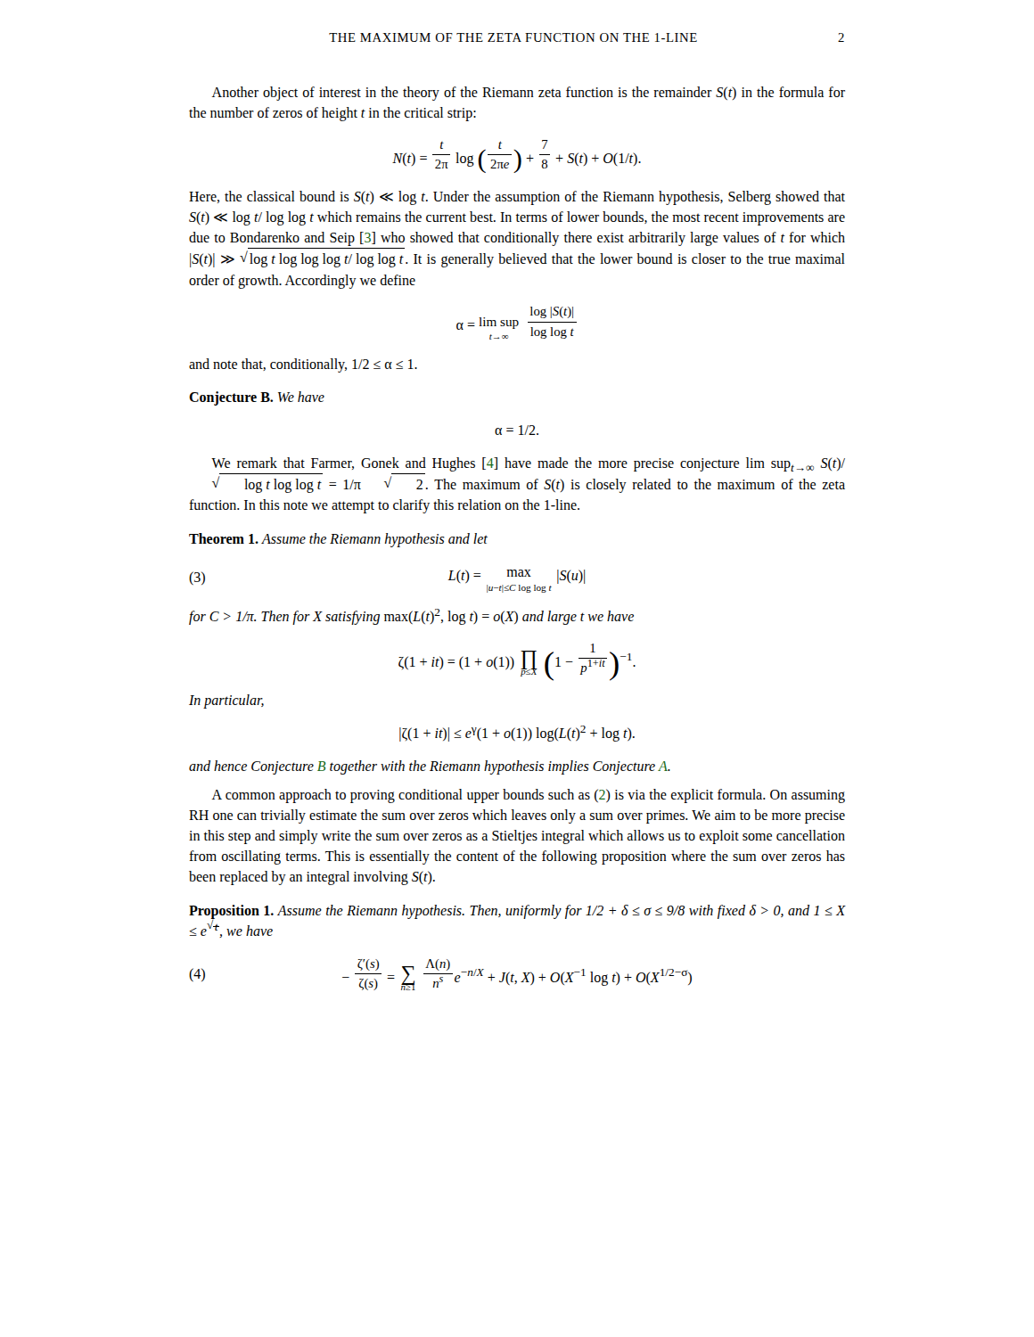THE MAXIMUM OF THE ZETA FUNCTION ON THE 1-LINE 2
Another object of interest in the theory of the Riemann zeta function is the remainder S(t) in the formula for the number of zeros of height t in the critical strip:
N(t) = t 2π log (t 2πe) + 78 + S(t) + O(1/t).
Here, the classical bound is S(t) ≪ log t. Under the assumption of the Riemann hypothesis, Selberg showed that S(t) ≪ log t/ log log t which remains the current best. In terms of lower bounds, the most recent improvements are due to Bondarenko and Seip [3] who showed that conditionally there exist arbitrarily large values of t for which |S(t)| ≫ log t log log log t/ log log t. It is generally believed that the lower bound is closer to the true maximal order of growth. Accordingly we define
α = lim sup t→∞ log |S(t)|log log t
and note that, conditionally, 1/2 ≤ α ≤ 1.
Conjecture B. We have
α = 1/2.
We remark that Farmer, Gonek and Hughes [4] have made the more precise conjecture lim supt→∞ S(t)/log t log log t = 1/π2. The maximum of S(t) is closely related to the maximum of the zeta function. In this note we attempt to clarify this relation on the 1-line.
Theorem 1. Assume the Riemann hypothesis and let
(3) L(t) = max|u−t|≤C log log t |S(u)|
for C > 1/π. Then for X satisfying max(L(t)2, log t) = o(X) and large t we have
ζ(1 + it) = (1 + o(1)) ∏p≤X (1 − 1 p1+it)−1.
In particular,
|ζ(1 + it)| ≤ eγ(1 + o(1)) log(L(t)2 + log t).
and hence Conjecture B together with the Riemann hypothesis implies Conjecture A.
A common approach to proving conditional upper bounds such as (2) is via the explicit formula. On assuming RH one can trivially estimate the sum over zeros which leaves only a sum over primes. We aim to be more precise in this step and simply write the sum over zeros as a Stieltjes integral which allows us to exploit some cancellation from oscillating terms. This is essentially the content of the following proposition where the sum over zeros has been replaced by an integral involving S(t).
Proposition 1. Assume the Riemann hypothesis. Then, uniformly for 1/2 + δ ≤ σ ≤ 9/8 with fixed δ > 0, and 1 ≤ X ≤ et, we have
(4) − ζ′(s) ζ(s) = ∑n≥1 Λ(n) ns e−n/X + J(t, X) + O(X−1 log t) + O(X1/2−σ)